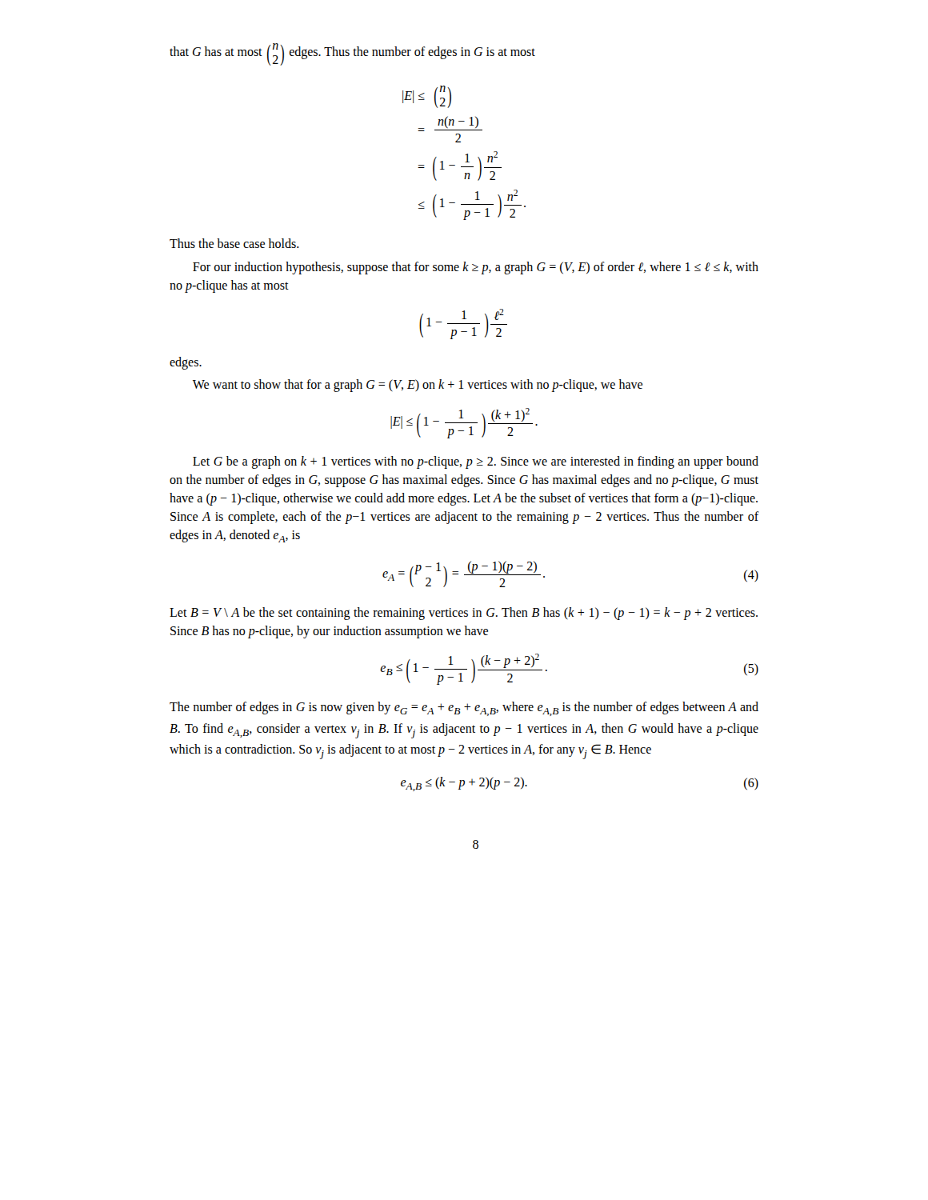that G has at most n 2 edges. Thus the number of edges in G is at most
|E| ≤
n 2
=
n(n − 1) 2
=
1 − 1 n n22
≤
1 − 1 p − 1 n22.
Thus the base case holds.
For our induction hypothesis, suppose that for some k ≥ p, a graph G = (V, E) of order ℓ, where 1 ≤ ℓ ≤ k, with no p-clique has at most
1 − 1 p − 1 ℓ22
edges.
We want to show that for a graph G = (V, E) on k + 1 vertices with no p-clique, we have
|E| ≤ 1 − 1 p − 1(k + 1)22.
Let G be a graph on k + 1 vertices with no p-clique, p ≥ 2. Since we are interested in finding an upper bound on the number of edges in G, suppose G has maximal edges. Since G has maximal edges and no p-clique, G must have a (p − 1)-clique, otherwise we could add more edges. Let A be the subset of vertices that form a (p−1)-clique. Since A is complete, each of the p−1 vertices are adjacent to the remaining p − 2 vertices. Thus the number of edges in A, denoted eA, is
eA = p − 12 = (p − 1)(p − 2) 2. (4)
Let B = V \ A be the set containing the remaining vertices in G. Then B has (k + 1) − (p − 1) = k − p + 2 vertices. Since B has no p-clique, by our induction assumption we have
eB ≤ 1 − 1 p − 1(k − p + 2)22. (5)
The number of edges in G is now given by eG = eA + eB + eA,B, where eA,B is the number of edges between A and B. To find eA,B, consider a vertex vj in B. If vj is adjacent to p − 1 vertices in A, then G would have a p-clique which is a contradiction. So vj is adjacent to at most p − 2 vertices in A, for any vj ∈ B. Hence
eA,B ≤ (k − p + 2)(p − 2). (6)
8